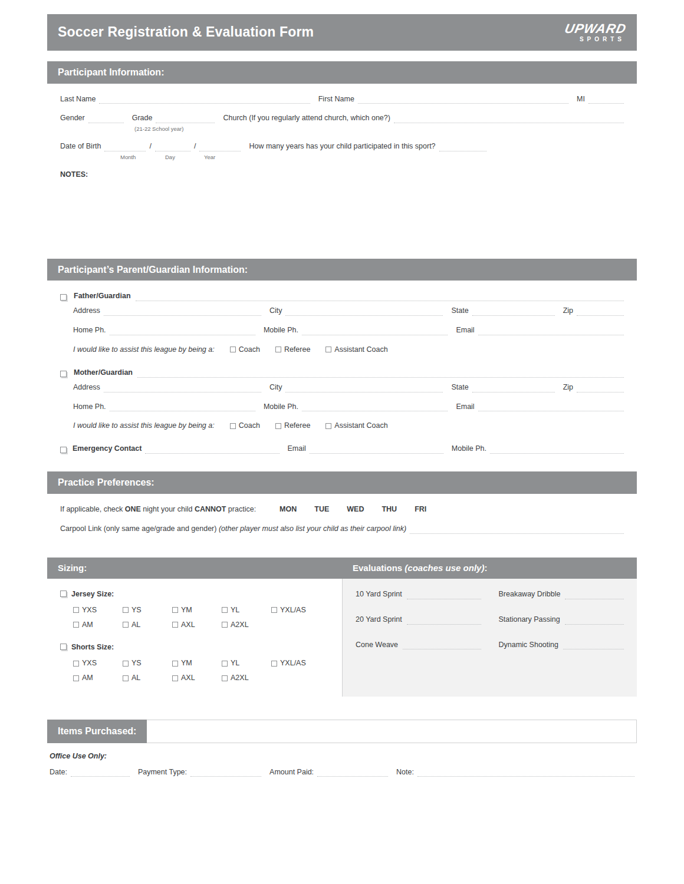Soccer Registration & Evaluation Form
UPWARD SPORTS
Participant Information:
Last Name
First Name
MI
Gender
Grade
Church (If you regularly attend church, which one?)
(21-22 School year)
Date of Birth / /
How many years has your child participated in this sport?
Month Day Year
NOTES:
Participant’s Parent/Guardian Information:
Father/Guardian
Address
City
State
Zip
Home Ph.
Mobile Ph.
Email
I would like to assist this league by being a: Coach Referee Assistant Coach
Mother/Guardian
Address
City
State
Zip
Home Ph.
Mobile Ph.
Email
I would like to assist this league by being a: Coach Referee Assistant Coach
Emergency Contact
Email
Mobile Ph.
Practice Preferences:
If applicable, check ONE night your child CANNOT practice:
MON TUE WED THU FRI
Carpool Link (only same age/grade and gender) (other player must also list your child as their carpool link)
Sizing:
Jersey Size:
YXS YS YM YL YXL/AS
AM AL AXL A2XL
Shorts Size:
YXS YS YM YL YXL/AS
AM AL AXL A2XL
Evaluations (coaches use only):
10 Yard Sprint
Breakaway Dribble
20 Yard Sprint
Stationary Passing
Cone Weave
Dynamic Shooting
Items Purchased:
Office Use Only:
Date:
Payment Type:
Amount Paid:
Note: